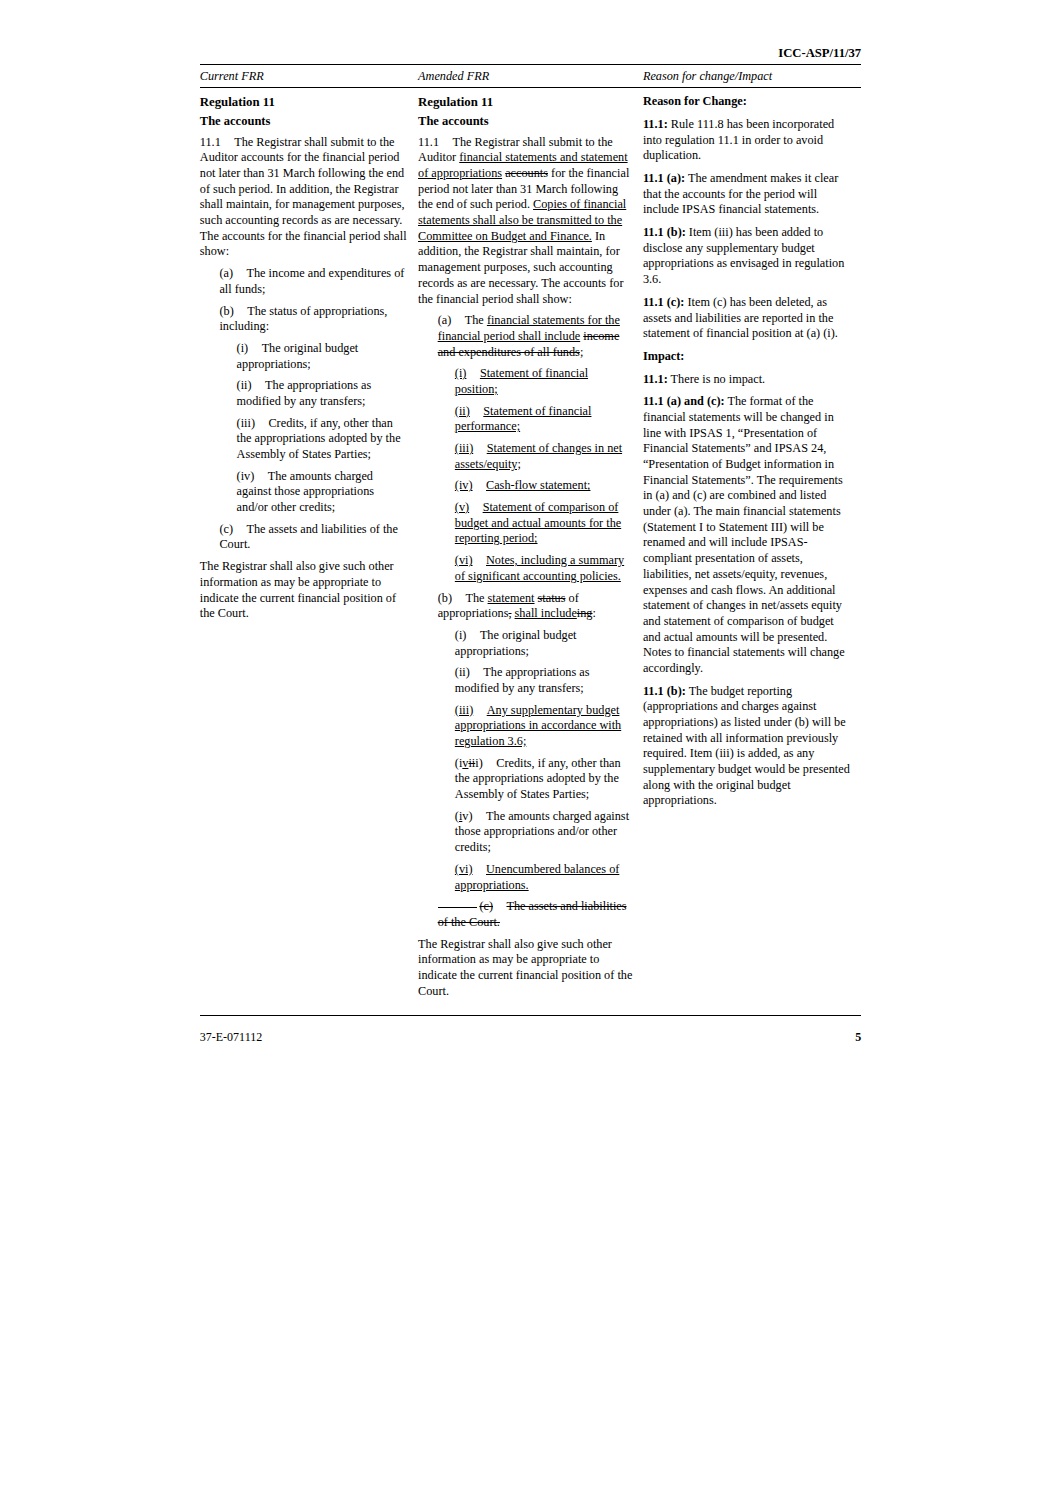ICC-ASP/11/37
| Current FRR | Amended FRR | Reason for change/Impact |
| --- | --- | --- |
| Regulation 11 The accounts 11.1 The Registrar shall submit to the Auditor accounts for the financial period not later than 31 March following the end of such period. In addition, the Registrar shall maintain, for management purposes, such accounting records as are necessary. The accounts for the financial period shall show: (a) The income and expenditures of all funds; (b) The status of appropriations, including: (i) The original budget appropriations; (ii) The appropriations as modified by any transfers; (iii) Credits, if any, other than the appropriations adopted by the Assembly of States Parties; (iv) The amounts charged against those appropriations and/or other credits; (c) The assets and liabilities of the Court. The Registrar shall also give such other information as may be appropriate to indicate the current financial position of the Court. | Regulation 11 The accounts 11.1 The Registrar shall submit to the Auditor financial statements and statement of appropriations accounts for the financial period not later than 31 March following the end of such period. Copies of financial statements shall also be transmitted to the Committee on Budget and Finance. In addition, the Registrar shall maintain, for management purposes, such accounting records as are necessary. The accounts for the financial period shall show: (a) The financial statements for the financial period shall include income and expenditures of all funds ; (i) Statement of financial position; (ii) Statement of financial performance; (iii) Statement of changes in net assets/equity; (iv) Cash-flow statement; (v) Statement of comparison of budget and actual amounts for the reporting period; (vi) Notes, including a summary of significant accounting policies. (b) The statement status of appropriations , shall include ing : (i) The original budget appropriations; (ii) The appropriations as modified by any transfers; (iii) Any supplementary budget appropriations in accordance with regulation 3.6; (i v ii i) Credits, if any, other than the appropriations adopted by the Assembly of States Parties; ( i v) The amounts charged against those appropriations and/or other credits; (vi) Unencumbered balances of appropriations. (c) The assets and liabilities of the Court. The Registrar shall also give such other information as may be appropriate to indicate the current financial position of the Court. | Reason for Change: 11.1: Rule 111.8 has been incorporated into regulation 11.1 in order to avoid duplication. 11.1 (a): The amendment makes it clear that the accounts for the period will include IPSAS financial statements. 11.1 (b): Item (iii) has been added to disclose any supplementary budget appropriations as envisaged in regulation 3.6. 11.1 (c): Item (c) has been deleted, as assets and liabilities are reported in the statement of financial position at (a) (i). Impact: 11.1: There is no impact. 11.1 (a) and (c): The format of the financial statements will be changed in line with IPSAS 1, “Presentation of Financial Statements” and IPSAS 24, “Presentation of Budget information in Financial Statements”. The requirements in (a) and (c) are combined and listed under (a). The main financial statements (Statement I to Statement III) will be renamed and will include IPSAS-compliant presentation of assets, liabilities, net assets/equity, revenues, expenses and cash flows. An additional statement of changes in net/assets equity and statement of comparison of budget and actual amounts will be presented. Notes to financial statements will change accordingly. 11.1 (b): The budget reporting (appropriations and charges against appropriations) as listed under (b) will be retained with all information previously required. Item (iii) is added, as any supplementary budget would be presented along with the original budget appropriations. |
37-E-071112
5